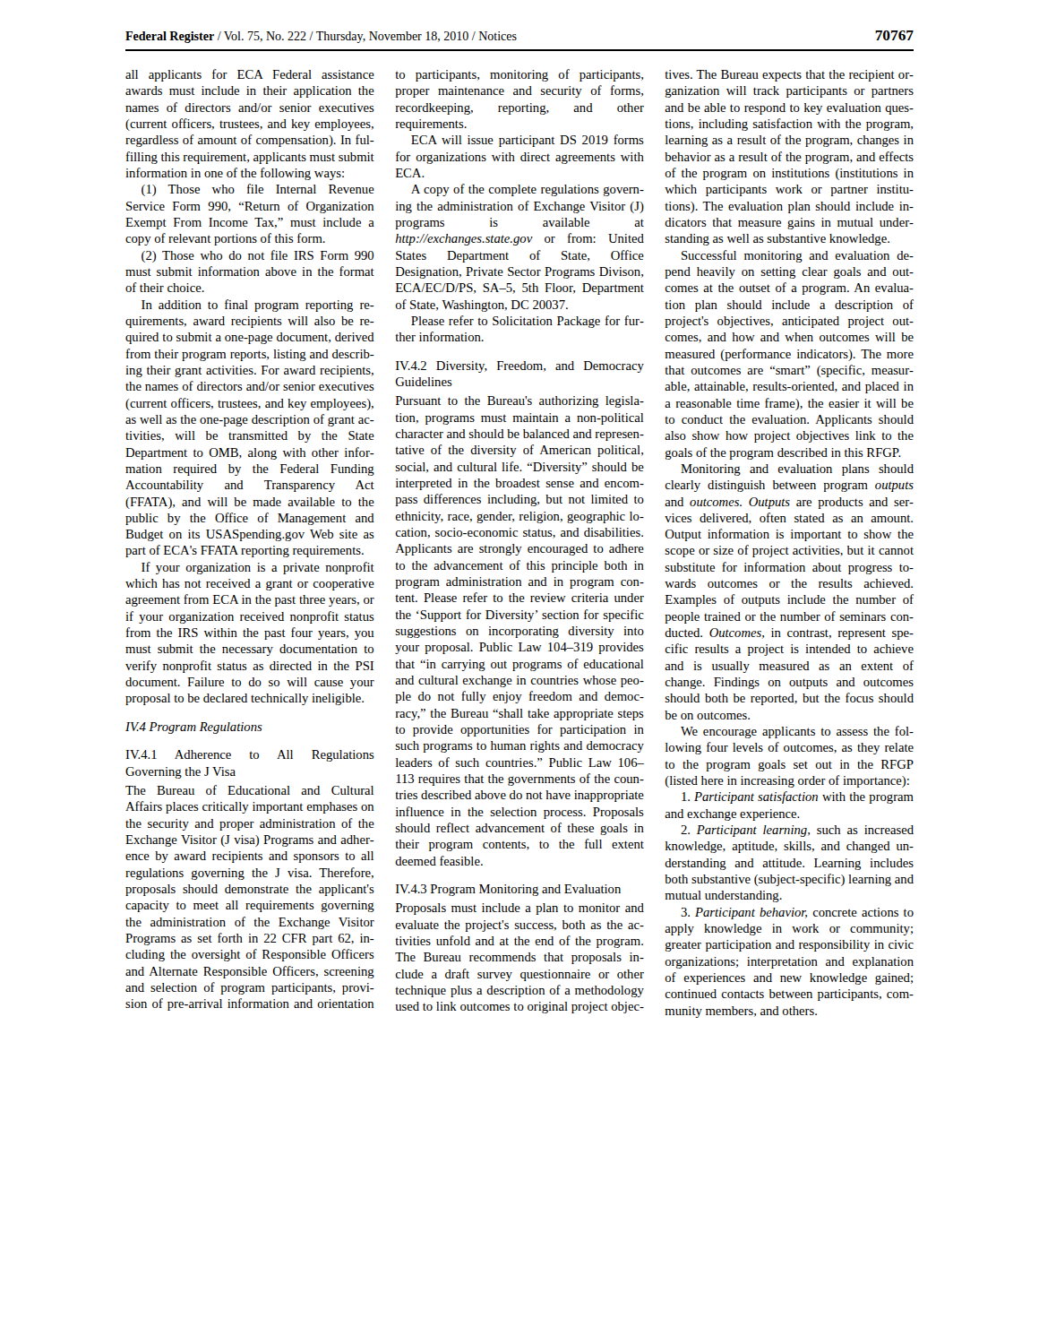Federal Register / Vol. 75, No. 222 / Thursday, November 18, 2010 / Notices
70767
all applicants for ECA Federal assistance awards must include in their application the names of directors and/or senior executives (current officers, trustees, and key employees, regardless of amount of compensation). In fulfilling this requirement, applicants must submit information in one of the following ways:
(1) Those who file Internal Revenue Service Form 990, “Return of Organization Exempt From Income Tax,” must include a copy of relevant portions of this form.
(2) Those who do not file IRS Form 990 must submit information above in the format of their choice.
In addition to final program reporting requirements, award recipients will also be required to submit a one-page document, derived from their program reports, listing and describing their grant activities. For award recipients, the names of directors and/or senior executives (current officers, trustees, and key employees), as well as the one-page description of grant activities, will be transmitted by the State Department to OMB, along with other information required by the Federal Funding Accountability and Transparency Act (FFATA), and will be made available to the public by the Office of Management and Budget on its USASpending.gov Web site as part of ECA's FFATA reporting requirements.
If your organization is a private nonprofit which has not received a grant or cooperative agreement from ECA in the past three years, or if your organization received nonprofit status from the IRS within the past four years, you must submit the necessary documentation to verify nonprofit status as directed in the PSI document. Failure to do so will cause your proposal to be declared technically ineligible.
IV.4 Program Regulations
IV.4.1 Adherence to All Regulations Governing the J Visa
The Bureau of Educational and Cultural Affairs places critically important emphases on the security and proper administration of the Exchange Visitor (J visa) Programs and adherence by award recipients and sponsors to all regulations governing the J visa. Therefore, proposals should demonstrate the applicant's capacity to meet all requirements governing the administration of the Exchange Visitor Programs as set forth in 22 CFR part 62, including the oversight of Responsible Officers and Alternate Responsible Officers, screening and selection of program participants, provision of pre-arrival information and orientation to participants, monitoring of participants, proper maintenance and security of forms, recordkeeping, reporting, and other requirements.
ECA will issue participant DS 2019 forms for organizations with direct agreements with ECA.
A copy of the complete regulations governing the administration of Exchange Visitor (J) programs is available at http://exchanges.state.gov or from: United States Department of State, Office Designation, Private Sector Programs Divison, ECA/EC/D/PS, SA–5, 5th Floor, Department of State, Washington, DC 20037.
Please refer to Solicitation Package for further information.
IV.4.2 Diversity, Freedom, and Democracy Guidelines
Pursuant to the Bureau's authorizing legislation, programs must maintain a non-political character and should be balanced and representative of the diversity of American political, social, and cultural life. “Diversity” should be interpreted in the broadest sense and encompass differences including, but not limited to ethnicity, race, gender, religion, geographic location, socio-economic status, and disabilities. Applicants are strongly encouraged to adhere to the advancement of this principle both in program administration and in program content. Please refer to the review criteria under the ‘Support for Diversity’ section for specific suggestions on incorporating diversity into your proposal. Public Law 104–319 provides that “in carrying out programs of educational and cultural exchange in countries whose people do not fully enjoy freedom and democracy,” the Bureau “shall take appropriate steps to provide opportunities for participation in such programs to human rights and democracy leaders of such countries.” Public Law 106–113 requires that the governments of the countries described above do not have inappropriate influence in the selection process. Proposals should reflect advancement of these goals in their program contents, to the full extent deemed feasible.
IV.4.3 Program Monitoring and Evaluation
Proposals must include a plan to monitor and evaluate the project's success, both as the activities unfold and at the end of the program. The Bureau recommends that proposals include a draft survey questionnaire or other technique plus a description of a methodology used to link outcomes to original project objectives. The Bureau expects that the recipient organization will track participants or partners and be able to respond to key evaluation questions, including satisfaction with the program, learning as a result of the program, changes in behavior as a result of the program, and effects of the program on institutions (institutions in which participants work or partner institutions). The evaluation plan should include indicators that measure gains in mutual understanding as well as substantive knowledge.
Successful monitoring and evaluation depend heavily on setting clear goals and outcomes at the outset of a program. An evaluation plan should include a description of project's objectives, anticipated project outcomes, and how and when outcomes will be measured (performance indicators). The more that outcomes are “smart” (specific, measurable, attainable, results-oriented, and placed in a reasonable time frame), the easier it will be to conduct the evaluation. Applicants should also show how project objectives link to the goals of the program described in this RFGP.
Monitoring and evaluation plans should clearly distinguish between program outputs and outcomes. Outputs are products and services delivered, often stated as an amount. Output information is important to show the scope or size of project activities, but it cannot substitute for information about progress towards outcomes or the results achieved. Examples of outputs include the number of people trained or the number of seminars conducted. Outcomes, in contrast, represent specific results a project is intended to achieve and is usually measured as an extent of change. Findings on outputs and outcomes should both be reported, but the focus should be on outcomes.
We encourage applicants to assess the following four levels of outcomes, as they relate to the program goals set out in the RFGP (listed here in increasing order of importance):
1. Participant satisfaction with the program and exchange experience.
2. Participant learning, such as increased knowledge, aptitude, skills, and changed understanding and attitude. Learning includes both substantive (subject-specific) learning and mutual understanding.
3. Participant behavior, concrete actions to apply knowledge in work or community; greater participation and responsibility in civic organizations; interpretation and explanation of experiences and new knowledge gained; continued contacts between participants, community members, and others.